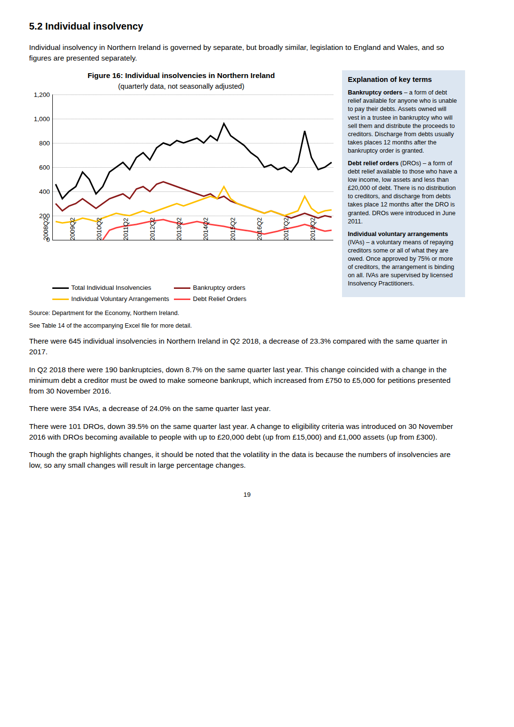5.2 Individual insolvency
Individual insolvency in Northern Ireland is governed by separate, but broadly similar, legislation to England and Wales, and so figures are presented separately.
Figure 16: Individual insolvencies in Northern Ireland
(quarterly data, not seasonally adjusted)
1,200
1,000
800
600
400
200
0
2008Q2 2009Q2 2010Q2 2011Q2 2012Q2 2013Q2 2014Q2 2015Q2 2016Q2 2017Q2 2018Q2
| Total Individual Insolvencies | Bankruptcy orders |
| Individual Voluntary Arrangements | Debt Relief Orders |
Source: Department for the Economy, Northern Ireland.
See Table 14 of the accompanying Excel file for more detail.
Explanation of key terms
Bankruptcy orders – a form of debt relief available for anyone who is unable to pay their debts. Assets owned will vest in a trustee in bankruptcy who will sell them and distribute the proceeds to creditors. Discharge from debts usually takes places 12 months after the bankruptcy order is granted.
Debt relief orders (DROs) – a form of debt relief available to those who have a low income, low assets and less than £20,000 of debt. There is no distribution to creditors, and discharge from debts takes place 12 months after the DRO is granted. DROs were introduced in June 2011.
Individual voluntary arrangements (IVAs) – a voluntary means of repaying creditors some or all of what they are owed. Once approved by 75% or more of creditors, the arrangement is binding on all. IVAs are supervised by licensed Insolvency Practitioners.
There were 645 individual insolvencies in Northern Ireland in Q2 2018, a decrease of 23.3% compared with the same quarter in 2017.
In Q2 2018 there were 190 bankruptcies, down 8.7% on the same quarter last year. This change coincided with a change in the minimum debt a creditor must be owed to make someone bankrupt, which increased from £750 to £5,000 for petitions presented from 30 November 2016.
There were 354 IVAs, a decrease of 24.0% on the same quarter last year.
There were 101 DROs, down 39.5% on the same quarter last year. A change to eligibility criteria was introduced on 30 November 2016 with DROs becoming available to people with up to £20,000 debt (up from £15,000) and £1,000 assets (up from £300).
Though the graph highlights changes, it should be noted that the volatility in the data is because the numbers of insolvencies are low, so any small changes will result in large percentage changes.
19